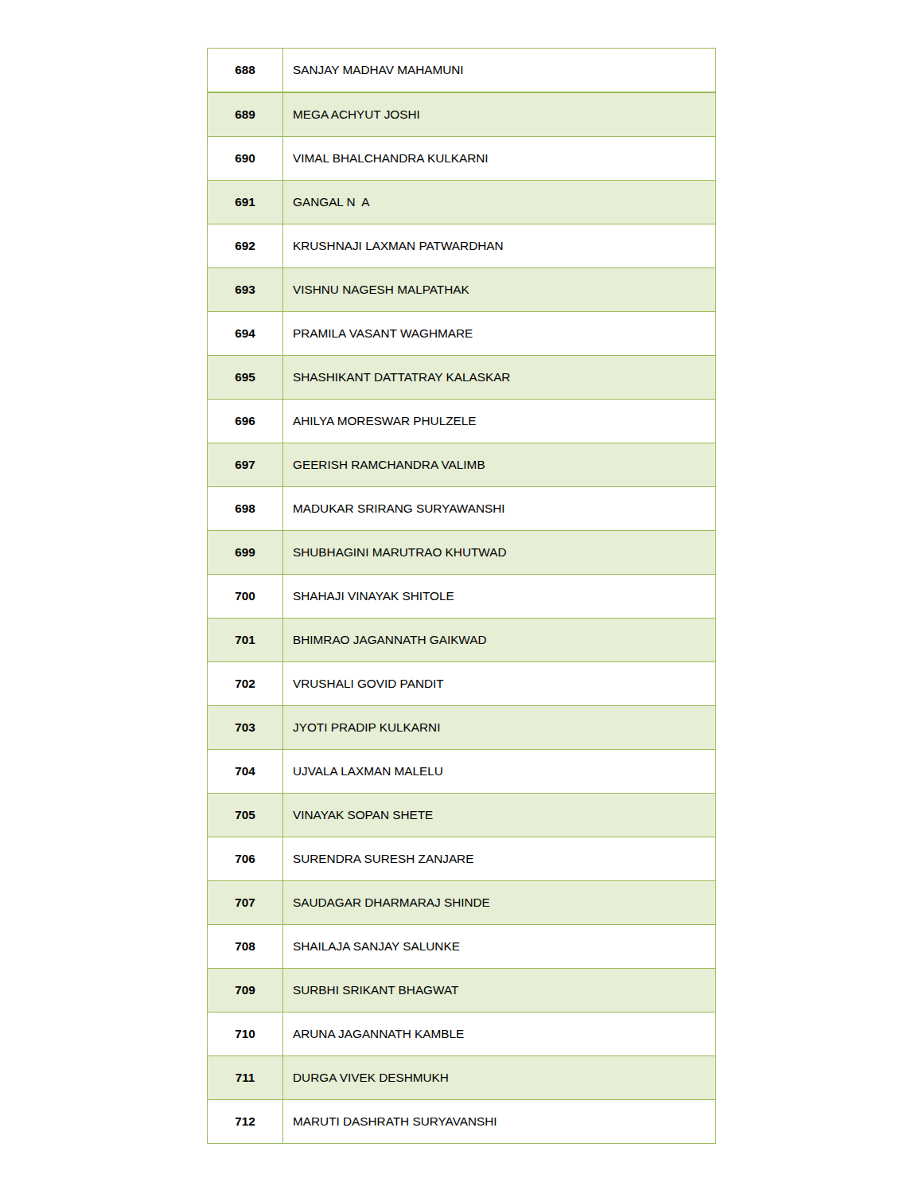| 688 | SANJAY MADHAV MAHAMUNI |
| 689 | MEGA ACHYUT JOSHI |
| 690 | VIMAL BHALCHANDRA KULKARNI |
| 691 | GANGAL N A |
| 692 | KRUSHNAJI LAXMAN PATWARDHAN |
| 693 | VISHNU NAGESH MALPATHAK |
| 694 | PRAMILA VASANT WAGHMARE |
| 695 | SHASHIKANT DATTATRAY KALASKAR |
| 696 | AHILYA MORESWAR PHULZELE |
| 697 | GEERISH RAMCHANDRA VALIMB |
| 698 | MADUKAR SRIRANG SURYAWANSHI |
| 699 | SHUBHAGINI MARUTRAO KHUTWAD |
| 700 | SHAHAJI VINAYAK SHITOLE |
| 701 | BHIMRAO JAGANNATH GAIKWAD |
| 702 | VRUSHALI GOVID PANDIT |
| 703 | JYOTI PRADIP KULKARNI |
| 704 | UJVALA LAXMAN MALELU |
| 705 | VINAYAK SOPAN SHETE |
| 706 | SURENDRA SURESH ZANJARE |
| 707 | SAUDAGAR DHARMARAJ SHINDE |
| 708 | SHAILAJA SANJAY SALUNKE |
| 709 | SURBHI SRIKANT BHAGWAT |
| 710 | ARUNA JAGANNATH KAMBLE |
| 711 | DURGA VIVEK DESHMUKH |
| 712 | MARUTI DASHRATH SURYAVANSHI |